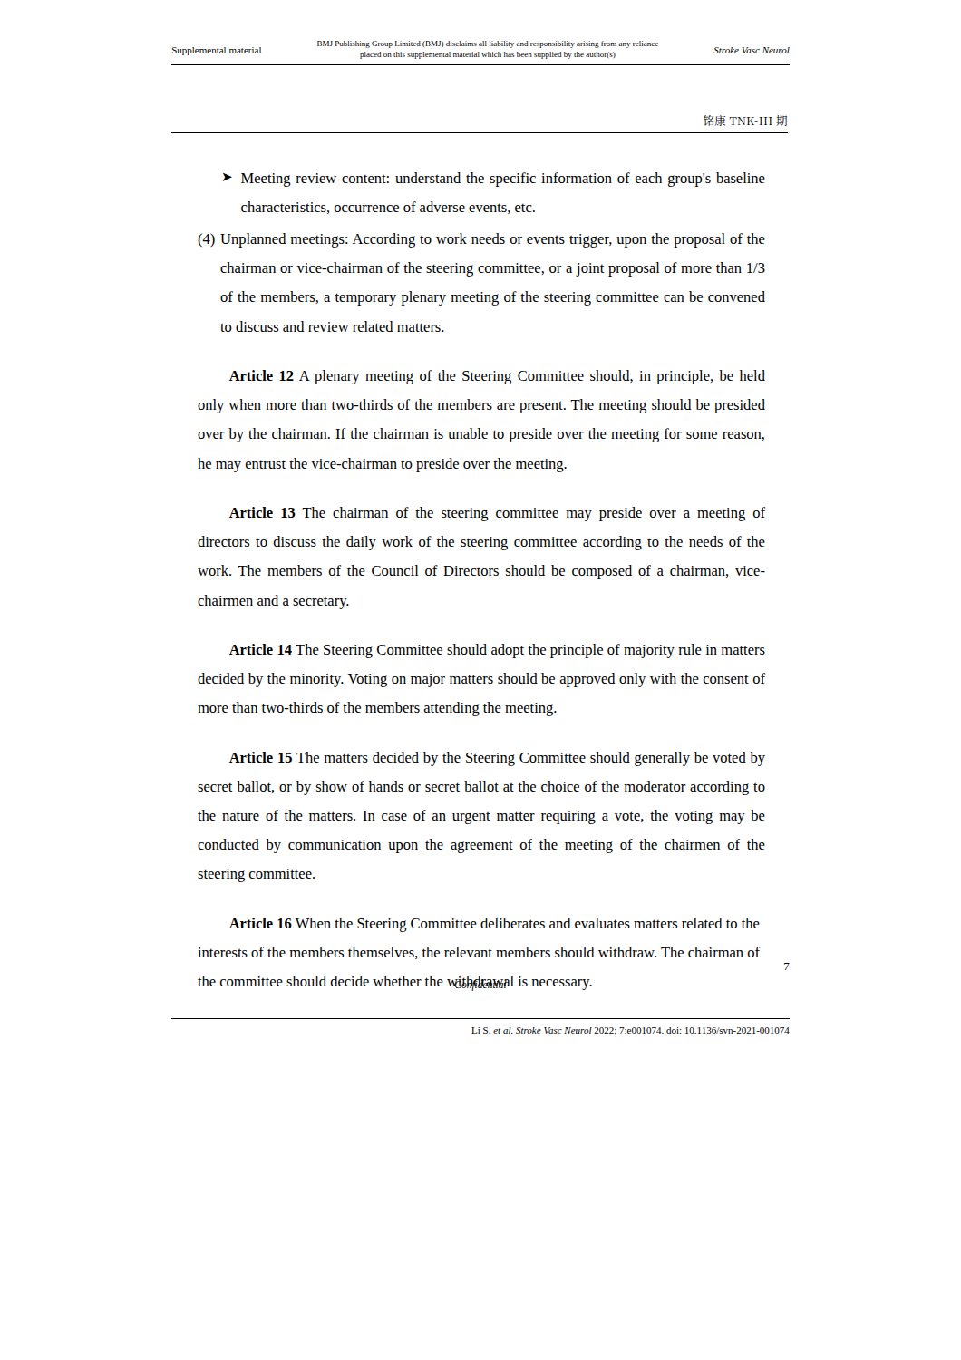Supplemental material
BMJ Publishing Group Limited (BMJ) disclaims all liability and responsibility arising from any reliance
placed on this supplemental material which has been supplied by the author(s)
Stroke Vasc Neurol
铭康 TNK-III 期
➤ Meeting review content: understand the specific information of each group's baseline characteristics, occurrence of adverse events, etc.
(4) Unplanned meetings: According to work needs or events trigger, upon the proposal of the chairman or vice-chairman of the steering committee, or a joint proposal of more than 1/3 of the members, a temporary plenary meeting of the steering committee can be convened to discuss and review related matters.
Article 12 A plenary meeting of the Steering Committee should, in principle, be held only when more than two-thirds of the members are present. The meeting should be presided over by the chairman. If the chairman is unable to preside over the meeting for some reason, he may entrust the vice-chairman to preside over the meeting.
Article 13 The chairman of the steering committee may preside over a meeting of directors to discuss the daily work of the steering committee according to the needs of the work. The members of the Council of Directors should be composed of a chairman, vice-chairmen and a secretary.
Article 14 The Steering Committee should adopt the principle of majority rule in matters decided by the minority. Voting on major matters should be approved only with the consent of more than two-thirds of the members attending the meeting.
Article 15 The matters decided by the Steering Committee should generally be voted by secret ballot, or by show of hands or secret ballot at the choice of the moderator according to the nature of the matters. In case of an urgent matter requiring a vote, the voting may be conducted by communication upon the agreement of the meeting of the chairmen of the steering committee.
Article 16 When the Steering Committee deliberates and evaluates matters related to the interests of the members themselves, the relevant members should withdraw. The chairman of the committee should decide whether the withdrawal is necessary.
7
Confidential
Li S, et al. Stroke Vasc Neurol 2022; 7:e001074. doi: 10.1136/svn-2021-001074